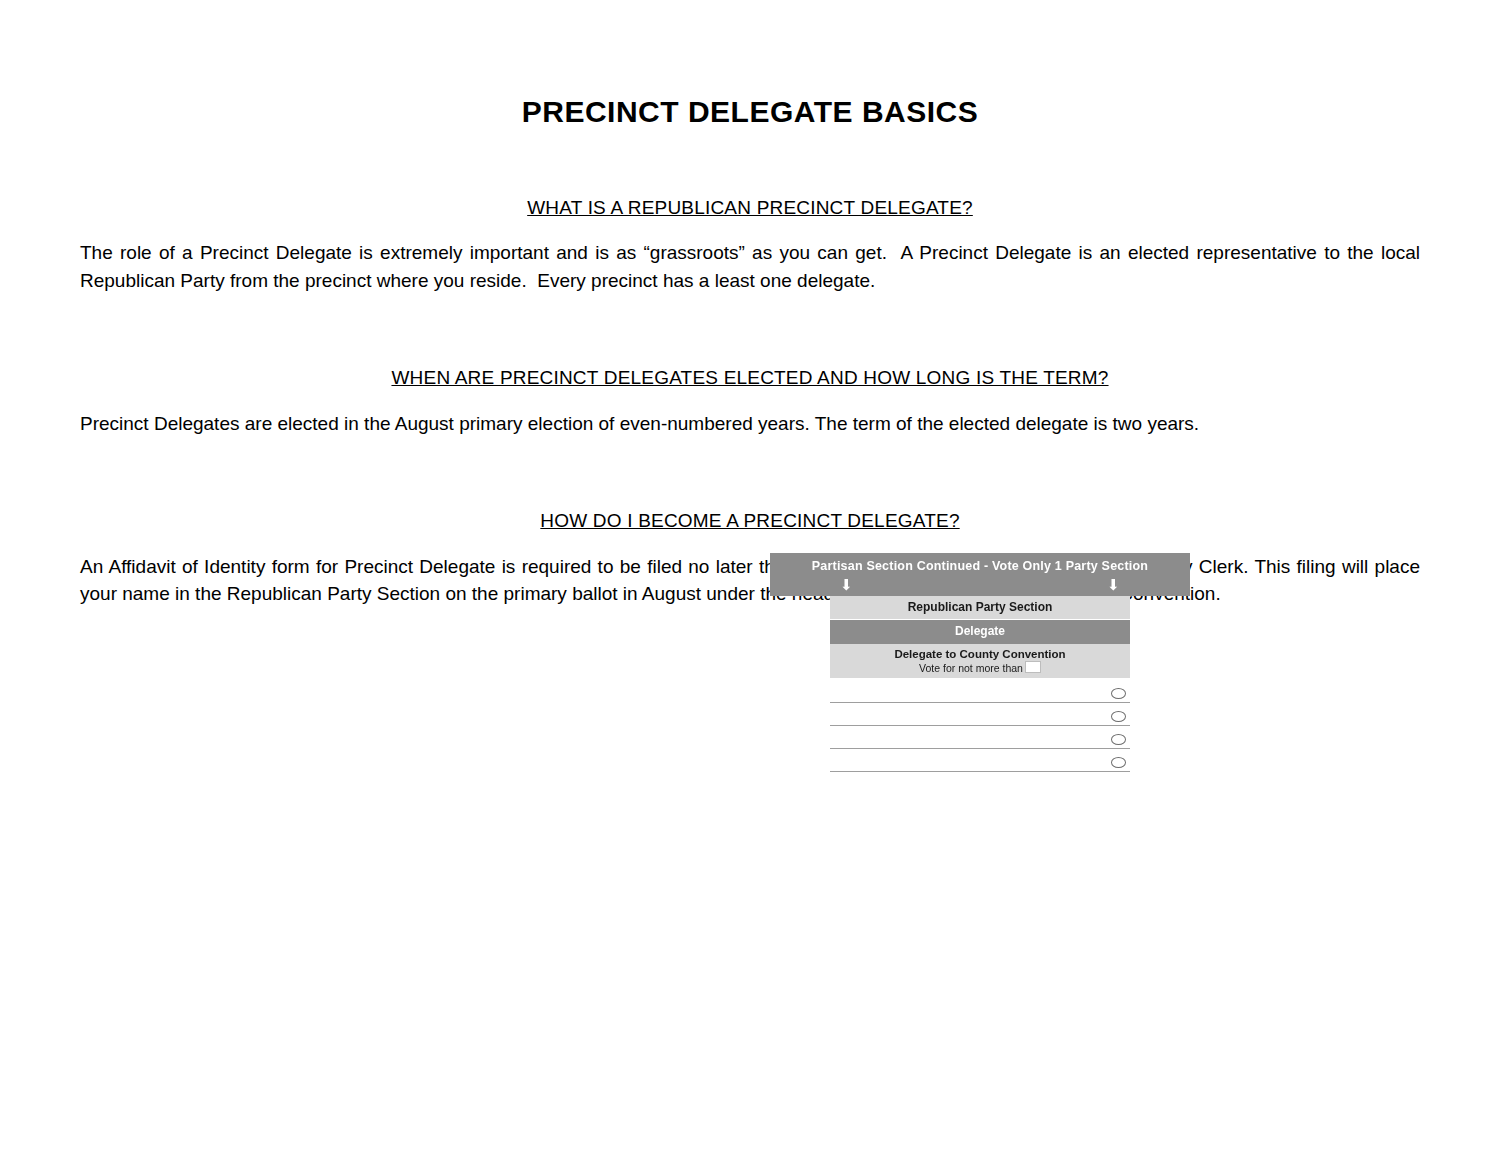PRECINCT DELEGATE BASICS
WHAT IS A REPUBLICAN PRECINCT DELEGATE?
The role of a Precinct Delegate is extremely important and is as “grassroots” as you can get. A Precinct Delegate is an elected representative to the local Republican Party from the precinct where you reside. Every precinct has a least one delegate.
WHEN ARE PRECINCT DELEGATES ELECTED AND HOW LONG IS THE TERM?
Precinct Delegates are elected in the August primary election of even-numbered years. The term of the elected delegate is two years.
HOW DO I BECOME A PRECINCT DELEGATE?
An Affidavit of Identity form for Precinct Delegate is required to be filed no later than 4:00 pm, May 3, 2022 with the Mason County Clerk. This filing will place your name in the Republican Party Section on the primary ballot in August under the heading Delegate, Delegate to County Convention.
Partisan Section Continued - Vote Only 1 Party Section
⬇⬇
Republican Party Section
Delegate
Delegate to County Convention
Vote for not more than